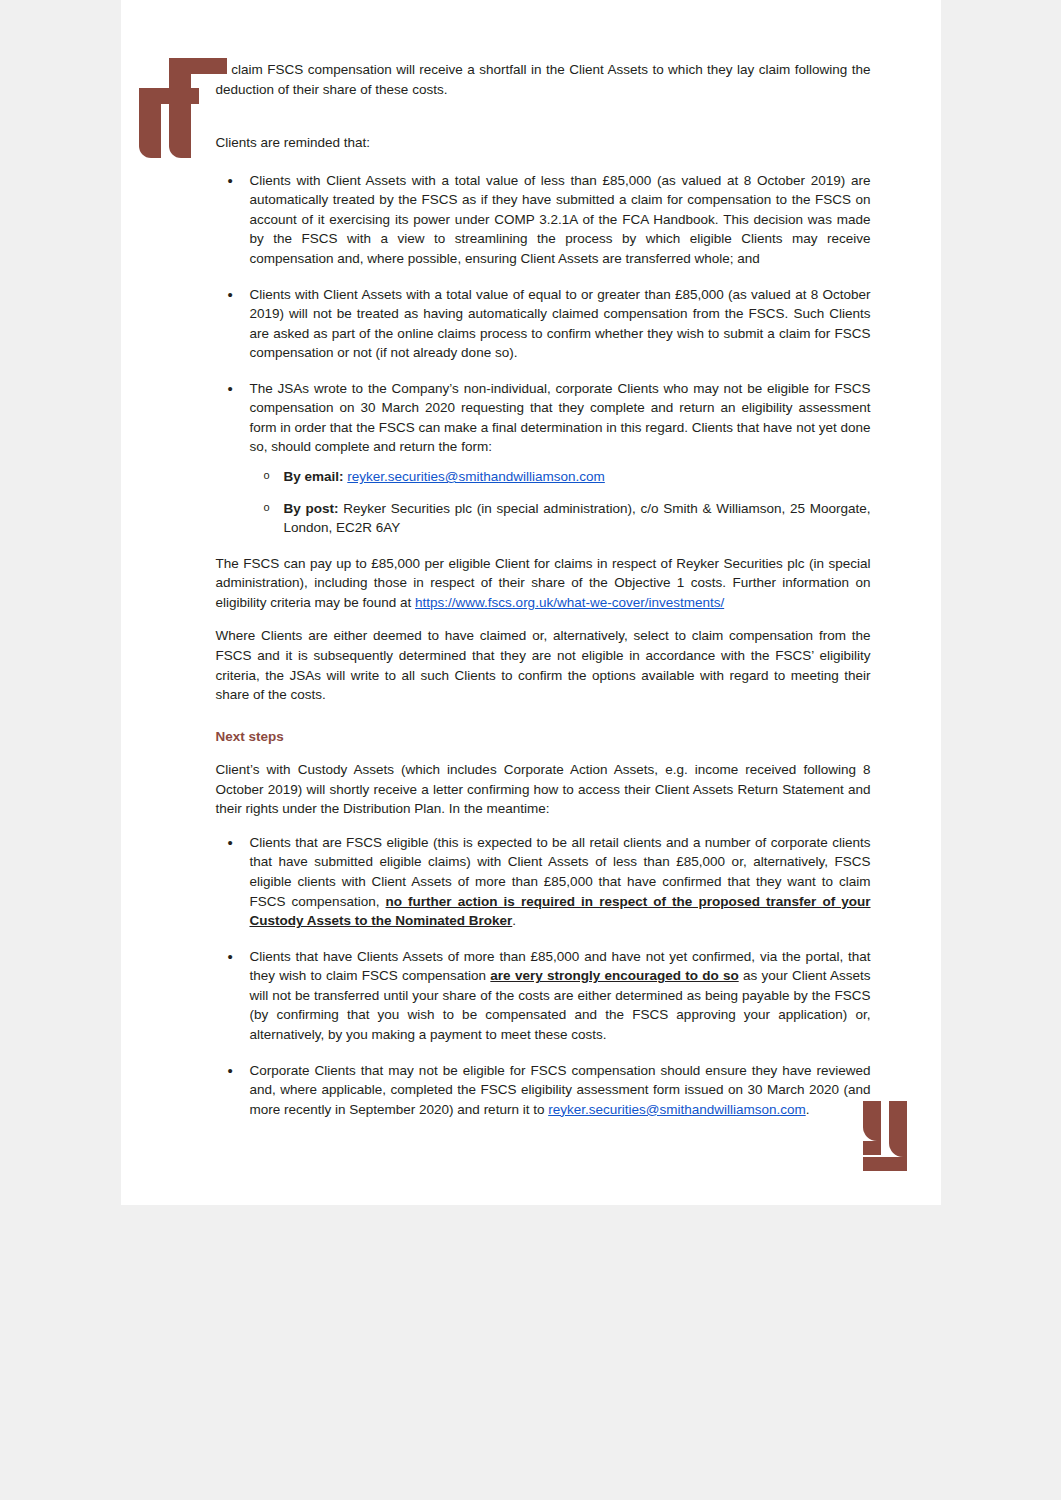to claim FSCS compensation will receive a shortfall in the Client Assets to which they lay claim following the deduction of their share of these costs.
Clients are reminded that:
Clients with Client Assets with a total value of less than £85,000 (as valued at 8 October 2019) are automatically treated by the FSCS as if they have submitted a claim for compensation to the FSCS on account of it exercising its power under COMP 3.2.1A of the FCA Handbook. This decision was made by the FSCS with a view to streamlining the process by which eligible Clients may receive compensation and, where possible, ensuring Client Assets are transferred whole; and
Clients with Client Assets with a total value of equal to or greater than £85,000 (as valued at 8 October 2019) will not be treated as having automatically claimed compensation from the FSCS. Such Clients are asked as part of the online claims process to confirm whether they wish to submit a claim for FSCS compensation or not (if not already done so).
The JSAs wrote to the Company’s non-individual, corporate Clients who may not be eligible for FSCS compensation on 30 March 2020 requesting that they complete and return an eligibility assessment form in order that the FSCS can make a final determination in this regard. Clients that have not yet done so, should complete and return the form:
By email: reyker.securities@smithandwilliamson.com
By post: Reyker Securities plc (in special administration), c/o Smith & Williamson, 25 Moorgate, London, EC2R 6AY
The FSCS can pay up to £85,000 per eligible Client for claims in respect of Reyker Securities plc (in special administration), including those in respect of their share of the Objective 1 costs. Further information on eligibility criteria may be found at https://www.fscs.org.uk/what-we-cover/investments/
Where Clients are either deemed to have claimed or, alternatively, select to claim compensation from the FSCS and it is subsequently determined that they are not eligible in accordance with the FSCS’ eligibility criteria, the JSAs will write to all such Clients to confirm the options available with regard to meeting their share of the costs.
Next steps
Client’s with Custody Assets (which includes Corporate Action Assets, e.g. income received following 8 October 2019) will shortly receive a letter confirming how to access their Client Assets Return Statement and their rights under the Distribution Plan. In the meantime:
Clients that are FSCS eligible (this is expected to be all retail clients and a number of corporate clients that have submitted eligible claims) with Client Assets of less than £85,000 or, alternatively, FSCS eligible clients with Client Assets of more than £85,000 that have confirmed that they want to claim FSCS compensation, no further action is required in respect of the proposed transfer of your Custody Assets to the Nominated Broker.
Clients that have Clients Assets of more than £85,000 and have not yet confirmed, via the portal, that they wish to claim FSCS compensation are very strongly encouraged to do so as your Client Assets will not be transferred until your share of the costs are either determined as being payable by the FSCS (by confirming that you wish to be compensated and the FSCS approving your application) or, alternatively, by you making a payment to meet these costs.
Corporate Clients that may not be eligible for FSCS compensation should ensure they have reviewed and, where applicable, completed the FSCS eligibility assessment form issued on 30 March 2020 (and more recently in September 2020) and return it to reyker.securities@smithandwilliamson.com.